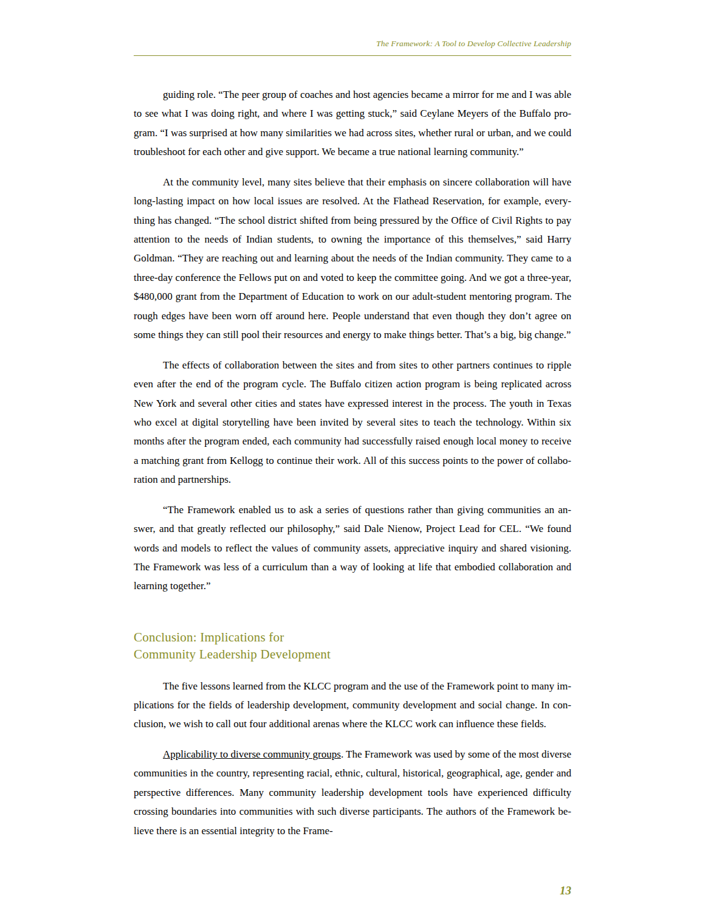The Framework: A Tool to Develop Collective Leadership
guiding role. “The peer group of coaches and host agencies became a mirror for me and I was able to see what I was doing right, and where I was getting stuck,” said Ceylane Meyers of the Buffalo program. “I was surprised at how many similarities we had across sites, whether rural or urban, and we could troubleshoot for each other and give support. We became a true national learning community.”
At the community level, many sites believe that their emphasis on sincere collaboration will have long-lasting impact on how local issues are resolved. At the Flathead Reservation, for example, everything has changed. “The school district shifted from being pressured by the Office of Civil Rights to pay attention to the needs of Indian students, to owning the importance of this themselves,” said Harry Goldman. “They are reaching out and learning about the needs of the Indian community. They came to a three-day conference the Fellows put on and voted to keep the committee going. And we got a three-year, $480,000 grant from the Department of Education to work on our adult-student mentoring program. The rough edges have been worn off around here. People understand that even though they don’t agree on some things they can still pool their resources and energy to make things better. That’s a big, big change.”
The effects of collaboration between the sites and from sites to other partners continues to ripple even after the end of the program cycle. The Buffalo citizen action program is being replicated across New York and several other cities and states have expressed interest in the process. The youth in Texas who excel at digital storytelling have been invited by several sites to teach the technology. Within six months after the program ended, each community had successfully raised enough local money to receive a matching grant from Kellogg to continue their work. All of this success points to the power of collaboration and partnerships.
“The Framework enabled us to ask a series of questions rather than giving communities an answer, and that greatly reflected our philosophy,” said Dale Nienow, Project Lead for CEL. “We found words and models to reflect the values of community assets, appreciative inquiry and shared visioning. The Framework was less of a curriculum than a way of looking at life that embodied collaboration and learning together.”
Conclusion: Implications for
Community Leadership Development
The five lessons learned from the KLCC program and the use of the Framework point to many implications for the fields of leadership development, community development and social change. In conclusion, we wish to call out four additional arenas where the KLCC work can influence these fields.
Applicability to diverse community groups. The Framework was used by some of the most diverse communities in the country, representing racial, ethnic, cultural, historical, geographical, age, gender and perspective differences. Many community leadership development tools have experienced difficulty crossing boundaries into communities with such diverse participants. The authors of the Framework believe there is an essential integrity to the Frame-
13